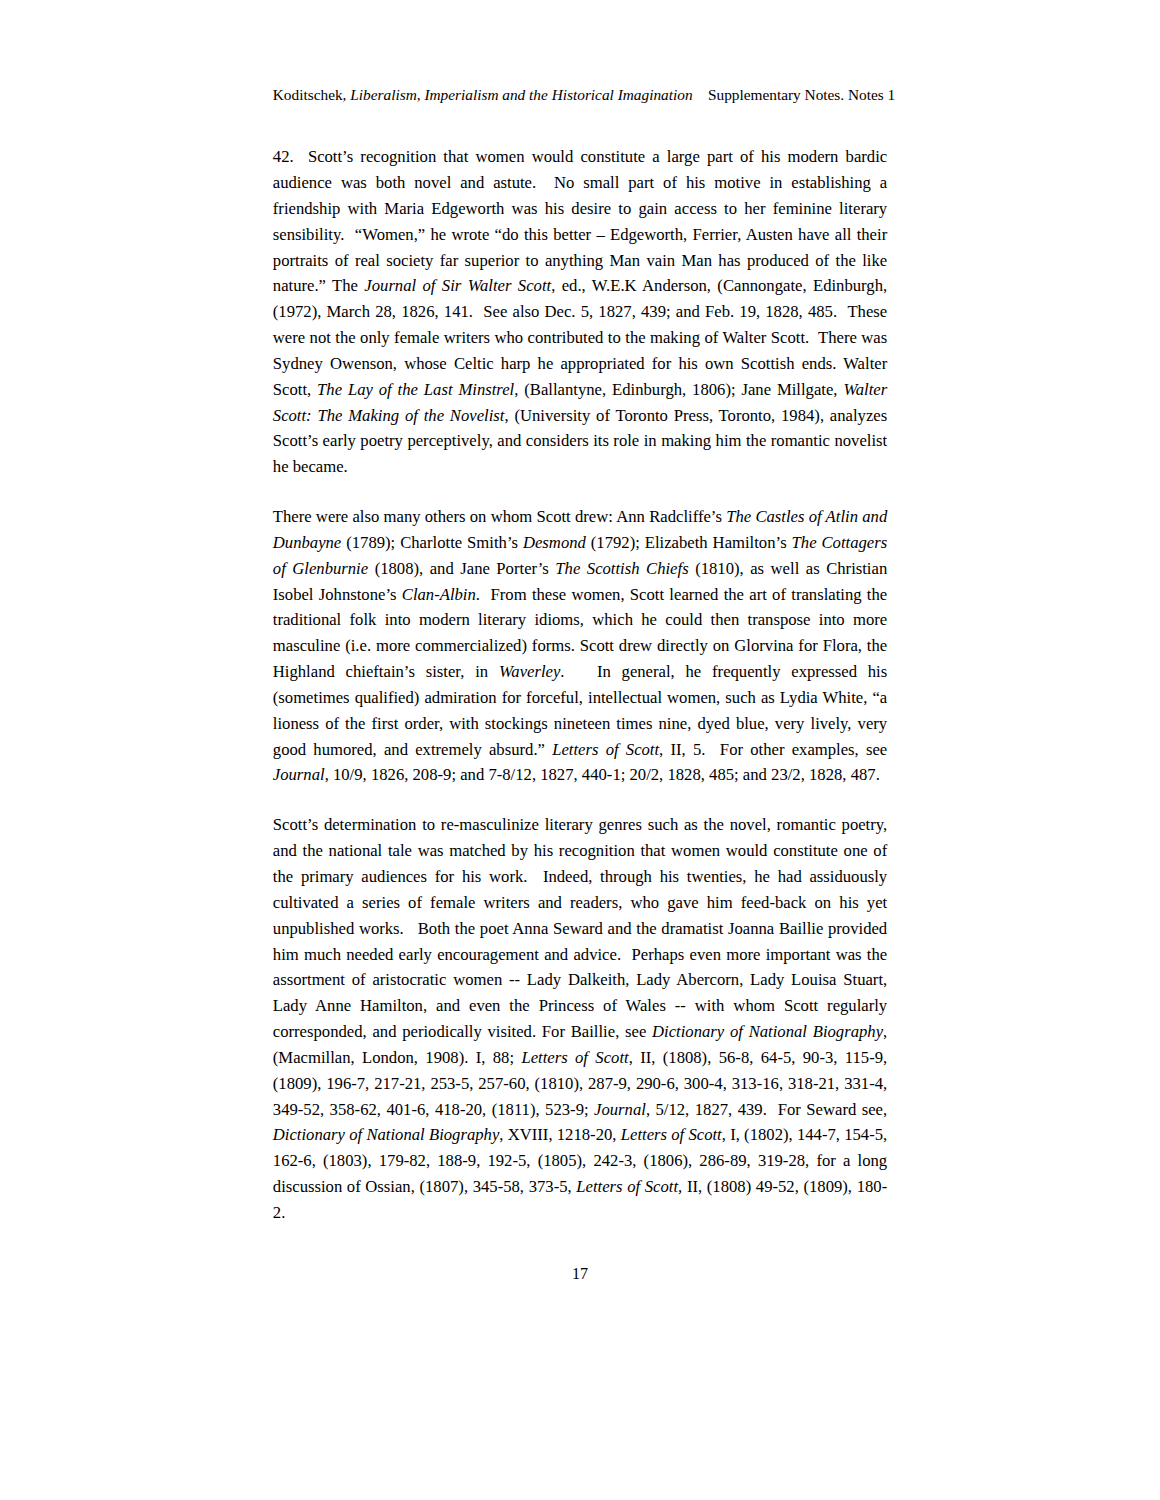Koditschek, Liberalism, Imperialism and the Historical Imagination Supplementary Notes. Notes 1
42. Scott’s recognition that women would constitute a large part of his modern bardic audience was both novel and astute. No small part of his motive in establishing a friendship with Maria Edgeworth was his desire to gain access to her feminine literary sensibility. “Women,” he wrote “do this better – Edgeworth, Ferrier, Austen have all their portraits of real society far superior to anything Man vain Man has produced of the like nature.” The Journal of Sir Walter Scott, ed., W.E.K Anderson, (Cannongate, Edinburgh, (1972), March 28, 1826, 141. See also Dec. 5, 1827, 439; and Feb. 19, 1828, 485. These were not the only female writers who contributed to the making of Walter Scott. There was Sydney Owenson, whose Celtic harp he appropriated for his own Scottish ends. Walter Scott, The Lay of the Last Minstrel, (Ballantyne, Edinburgh, 1806); Jane Millgate, Walter Scott: The Making of the Novelist, (University of Toronto Press, Toronto, 1984), analyzes Scott’s early poetry perceptively, and considers its role in making him the romantic novelist he became.
There were also many others on whom Scott drew: Ann Radcliffe’s The Castles of Atlin and Dunbayne (1789); Charlotte Smith’s Desmond (1792); Elizabeth Hamilton’s The Cottagers of Glenburnie (1808), and Jane Porter’s The Scottish Chiefs (1810), as well as Christian Isobel Johnstone’s Clan-Albin. From these women, Scott learned the art of translating the traditional folk into modern literary idioms, which he could then transpose into more masculine (i.e. more commercialized) forms. Scott drew directly on Glorvina for Flora, the Highland chieftain’s sister, in Waverley. In general, he frequently expressed his (sometimes qualified) admiration for forceful, intellectual women, such as Lydia White, “a lioness of the first order, with stockings nineteen times nine, dyed blue, very lively, very good humored, and extremely absurd.” Letters of Scott, II, 5. For other examples, see Journal, 10/9, 1826, 208-9; and 7-8/12, 1827, 440-1; 20/2, 1828, 485; and 23/2, 1828, 487.
Scott’s determination to re-masculinize literary genres such as the novel, romantic poetry, and the national tale was matched by his recognition that women would constitute one of the primary audiences for his work. Indeed, through his twenties, he had assiduously cultivated a series of female writers and readers, who gave him feed-back on his yet unpublished works. Both the poet Anna Seward and the dramatist Joanna Baillie provided him much needed early encouragement and advice. Perhaps even more important was the assortment of aristocratic women -- Lady Dalkeith, Lady Abercorn, Lady Louisa Stuart, Lady Anne Hamilton, and even the Princess of Wales -- with whom Scott regularly corresponded, and periodically visited. For Baillie, see Dictionary of National Biography, (Macmillan, London, 1908). I, 88; Letters of Scott, II, (1808), 56-8, 64-5, 90-3, 115-9, (1809), 196-7, 217-21, 253-5, 257-60, (1810), 287-9, 290-6, 300-4, 313-16, 318-21, 331-4, 349-52, 358-62, 401-6, 418-20, (1811), 523-9; Journal, 5/12, 1827, 439. For Seward see, Dictionary of National Biography, XVIII, 1218-20, Letters of Scott, I, (1802), 144-7, 154-5, 162-6, (1803), 179-82, 188-9, 192-5, (1805), 242-3, (1806), 286-89, 319-28, for a long discussion of Ossian, (1807), 345-58, 373-5, Letters of Scott, II, (1808) 49-52, (1809), 180-2.
17